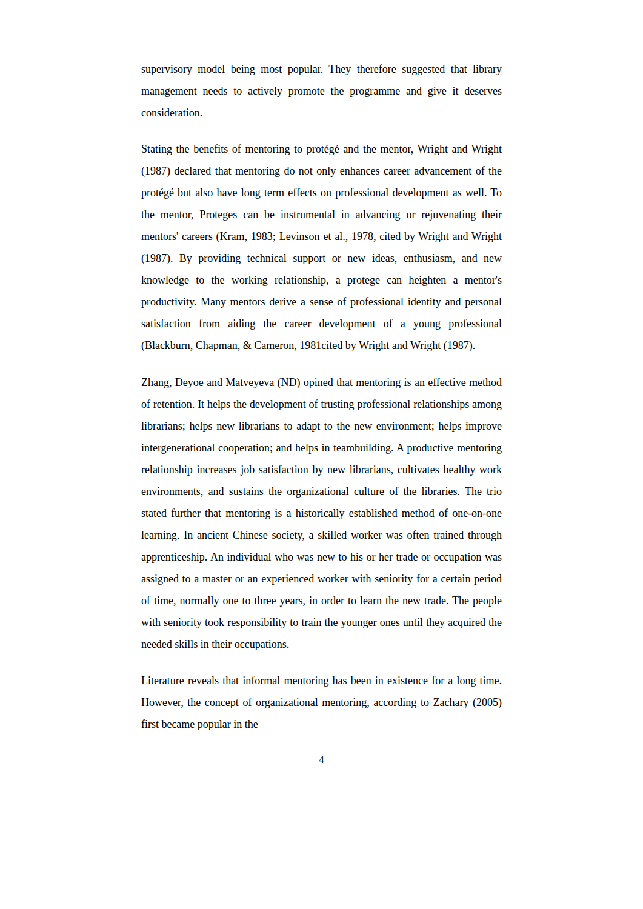supervisory model being most popular. They therefore suggested that library management needs to actively promote the programme and give it deserves consideration.
Stating the benefits of mentoring to protégé and the mentor, Wright and Wright (1987) declared that mentoring do not only enhances career advancement of the protégé but also have long term effects on professional development as well. To the mentor, Proteges can be instrumental in advancing or rejuvenating their mentors' careers (Kram, 1983; Levinson et al., 1978, cited by Wright and Wright (1987). By providing technical support or new ideas, enthusiasm, and new knowledge to the working relationship, a protege can heighten a mentor's productivity. Many mentors derive a sense of professional identity and personal satisfaction from aiding the career development of a young professional (Blackburn, Chapman, & Cameron, 1981cited by Wright and Wright (1987).
Zhang, Deyoe and Matveyeva (ND) opined that mentoring is an effective method of retention. It helps the development of trusting professional relationships among librarians; helps new librarians to adapt to the new environment; helps improve intergenerational cooperation; and helps in teambuilding. A productive mentoring relationship increases job satisfaction by new librarians, cultivates healthy work environments, and sustains the organizational culture of the libraries. The trio stated further that mentoring is a historically established method of one-on-one learning. In ancient Chinese society, a skilled worker was often trained through apprenticeship. An individual who was new to his or her trade or occupation was assigned to a master or an experienced worker with seniority for a certain period of time, normally one to three years, in order to learn the new trade. The people with seniority took responsibility to train the younger ones until they acquired the needed skills in their occupations.
Literature reveals that informal mentoring has been in existence for a long time. However, the concept of organizational mentoring, according to Zachary (2005) first became popular in the
4